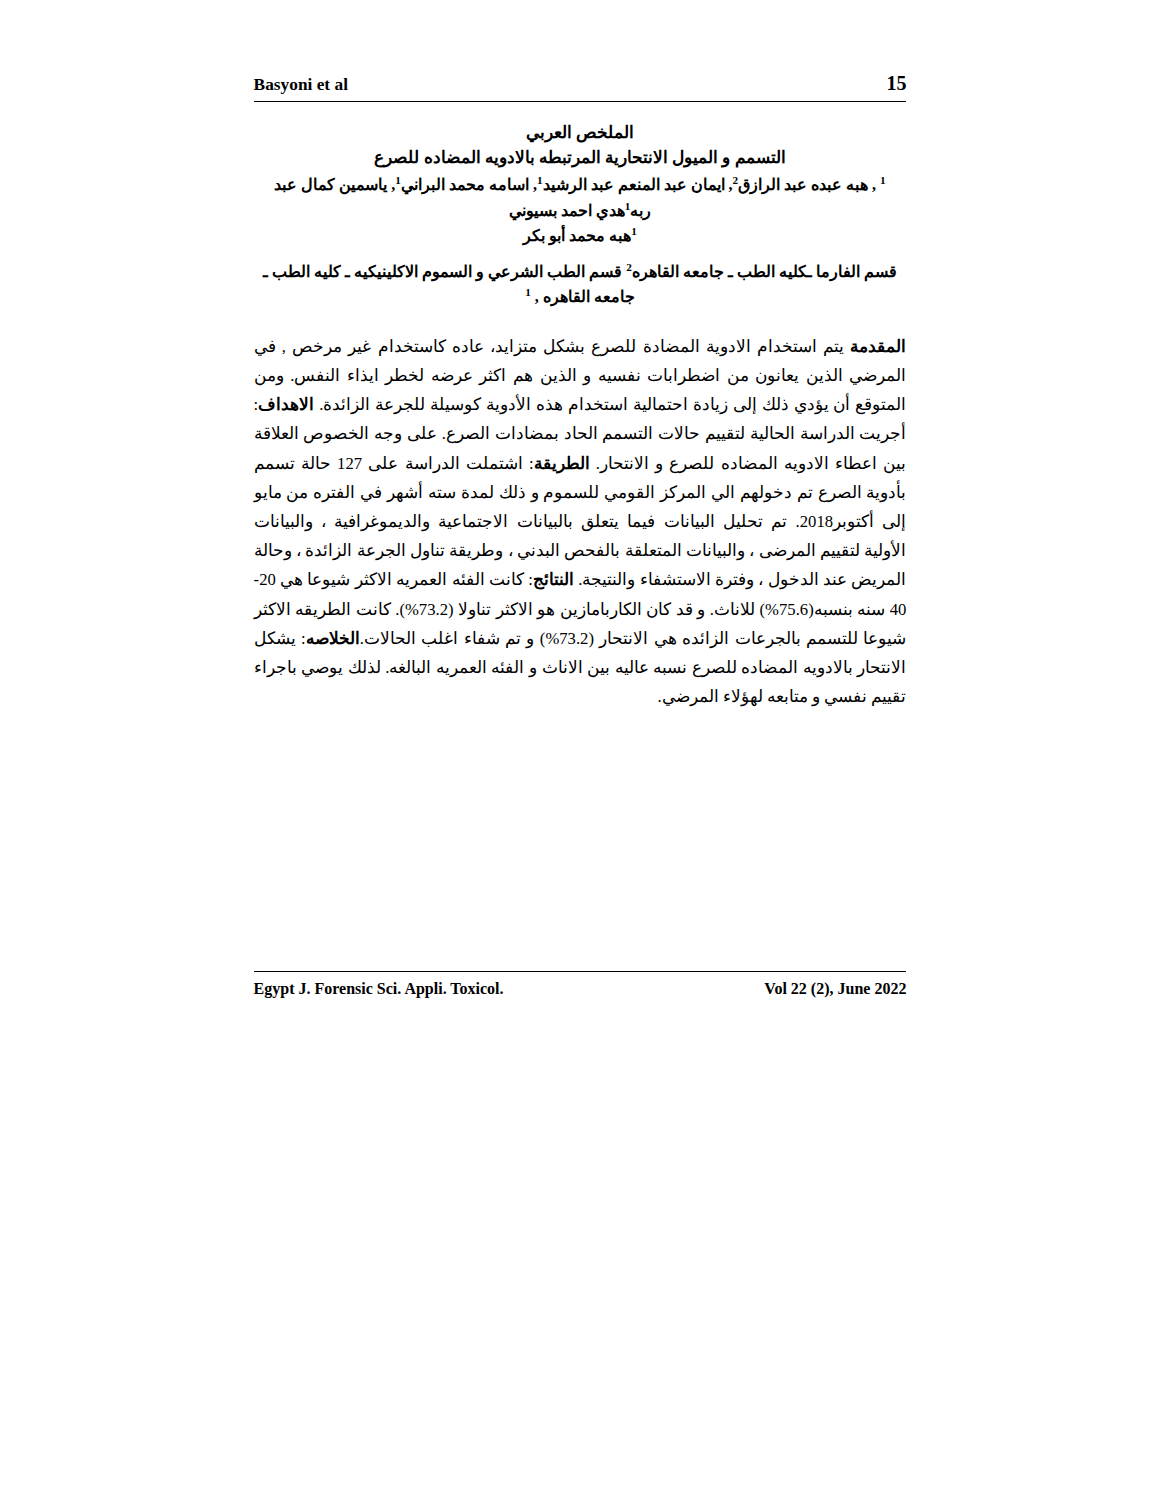Basyoni et al 15
الملخص العربي
التسمم و الميول الانتحارية المرتبطه بالادويه المضاده للصرع
1 , هبه عبده عبد الرازق2, ايمان عبد المنعم عبد الرشيد1, اسامه محمد البراني1, ياسمين كمال عبد ربه1هدي احمد بسيوني
1هبه محمد أبو بكر
قسم الفارما ـكليه الطب ـ جامعه القاهره2 قسم الطب الشرعي و السموم الاكلينيكيه ـ كليه الطب ـ جامعه القاهره , 1
المقدمة يتم استخدام الادوية المضادة للصرع بشكل متزايد، عاده كاستخدام غير مرخص , في المرضي الذين يعانون من اضطرابات نفسيه و الذين هم اكثر عرضه لخطر ايذاء النفس. ومن المتوقع أن يؤدي ذلك إلى زيادة احتمالية استخدام هذه الأدوية كوسيلة للجرعة الزائدة. الاهداف: أجريت الدراسة الحالية لتقييم حالات التسمم الحاد بمضادات الصرع. على وجه الخصوص العلاقة بين اعطاء الادويه المضاده للصرع و الانتحار. الطريقة: اشتملت الدراسة على 127 حالة تسمم بأدوية الصرع تم دخولهم الي المركز القومي للسموم و ذلك لمدة سته أشهر في الفتره من مايو إلى أكتوبر2018. تم تحليل البيانات فيما يتعلق بالبيانات الاجتماعية والديموغرافية ، والبيانات الأولية لتقييم المرضى ، والبيانات المتعلقة بالفحص البدني ، وطريقة تناول الجرعة الزائدة ، وحالة المريض عند الدخول ، وفترة الاستشفاء والنتيجة. النتائج: كانت الفئه العمريه الاكثر شيوعا هي 20-40 سنه بنسبه(75.6%) للاناث. و قد كان الكاربامازين هو الاكثر تناولا (73.2%). كانت الطريقه الاكثر شيوعا للتسمم بالجرعات الزائده هي الانتحار (73.2%) و تم شفاء اغلب الحالات.الخلاصه: يشكل الانتحار بالادويه المضاده للصرع نسبه عاليه بين الاناث و الفئه العمريه البالغه. لذلك يوصي باجراء تقييم نفسي و متابعه لهؤلاء المرضي.
Egypt J. Forensic Sci. Appli. Toxicol. Vol 22 (2), June 2022